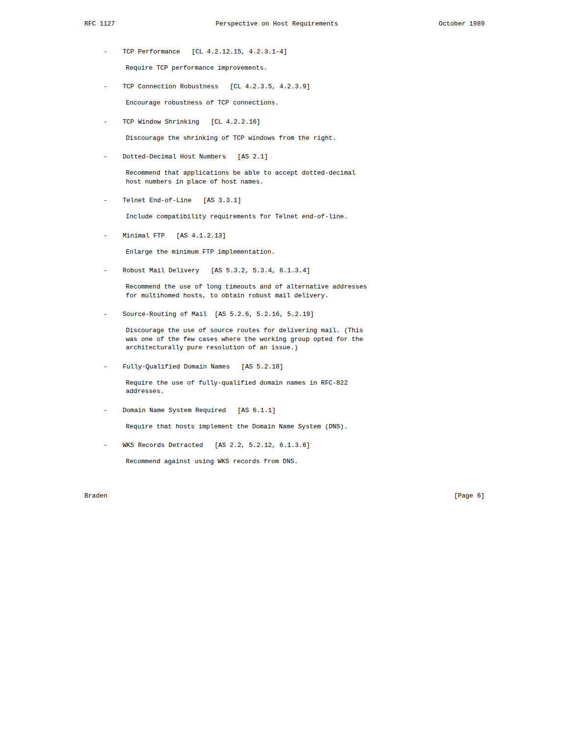RFC 1127 Perspective on Host Requirements October 1989
- TCP Performance [CL 4.2.12.15, 4.2.3.1-4]
Require TCP performance improvements.
- TCP Connection Robustness [CL 4.2.3.5, 4.2.3.9]
Encourage robustness of TCP connections.
- TCP Window Shrinking [CL 4.2.2.16]
Discourage the shrinking of TCP windows from the right.
- Dotted-Decimal Host Numbers [AS 2.1]
Recommend that applications be able to accept dotted-decimal
host numbers in place of host names.
- Telnet End-of-Line [AS 3.3.1]
Include compatibility requirements for Telnet end-of-line.
- Minimal FTP [AS 4.1.2.13]
Enlarge the minimum FTP implementation.
- Robust Mail Delivery [AS 5.3.2, 5.3.4, 6.1.3.4]
Recommend the use of long timeouts and of alternative addresses
for multihomed hosts, to obtain robust mail delivery.
- Source-Routing of Mail [AS 5.2.6, 5.2.16, 5.2.19]
Discourage the use of source routes for delivering mail. (This
was one of the few cases where the working group opted for the
architecturally pure resolution of an issue.)
- Fully-Qualified Domain Names [AS 5.2.18]
Require the use of fully-qualified domain names in RFC-822
addresses.
- Domain Name System Required [AS 6.1.1]
Require that hosts implement the Domain Name System (DNS).
- WKS Records Detracted [AS 2.2, 5.2.12, 6.1.3.6]
Recommend against using WKS records from DNS.
Braden [Page 6]